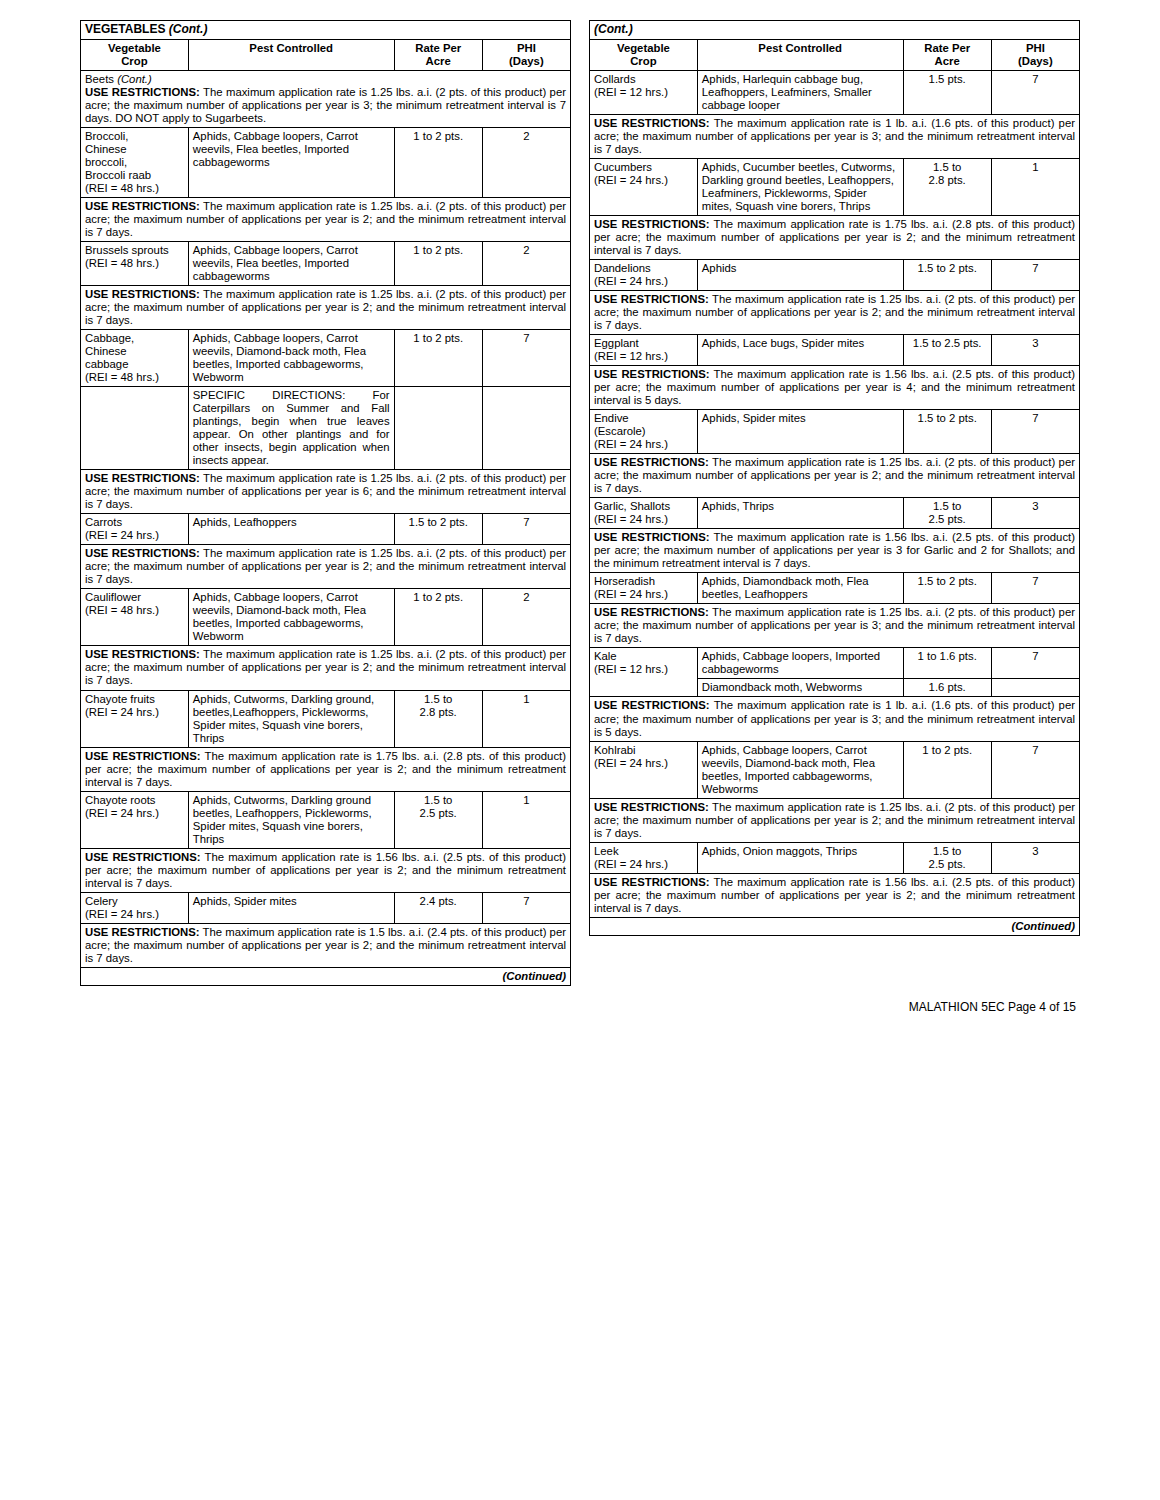| VEGETABLES (Cont.) |
| Vegetable Crop | Pest Controlled | Rate Per Acre | PHI (Days) |
| Beets (Cont.) USE RESTRICTIONS: The maximum application rate is 1.25 lbs. a.i. (2 pts. of this product) per acre; the maximum number of applications per year is 3; the minimum retreatment interval is 7 days. DO NOT apply to Sugarbeets. |
| Broccoli, Chinese broccoli, Broccoli raab (REI = 48 hrs.) | Aphids, Cabbage loopers, Carrot weevils, Flea beetles, Imported cabbageworms | 1 to 2 pts. | 2 |
| USE RESTRICTIONS: The maximum application rate is 1.25 lbs. a.i. (2 pts. of this product) per acre; the maximum number of applications per year is 2; and the minimum retreatment interval is 7 days. |
| Brussels sprouts (REI = 48 hrs.) | Aphids, Cabbage loopers, Carrot weevils, Flea beetles, Imported cabbageworms | 1 to 2 pts. | 2 |
| USE RESTRICTIONS: The maximum application rate is 1.25 lbs. a.i. (2 pts. of this product) per acre; the maximum number of applications per year is 2; and the minimum retreatment interval is 7 days. |
| Cabbage, Chinese cabbage (REI = 48 hrs.) | Aphids, Cabbage loopers, Carrot weevils, Diamond-back moth, Flea beetles, Imported cabbageworms, Webworm | 1 to 2 pts. | 7 |
| | SPECIFIC DIRECTIONS: For Caterpillars on Summer and Fall plantings, begin when true leaves appear. On other plantings and for other insects, begin application when insects appear. | | |
| USE RESTRICTIONS: The maximum application rate is 1.25 lbs. a.i. (2 pts. of this product) per acre; the maximum number of applications per year is 6; and the minimum retreatment interval is 7 days. |
| Carrots (REI = 24 hrs.) | Aphids, Leafhoppers | 1.5 to 2 pts. | 7 |
| USE RESTRICTIONS: The maximum application rate is 1.25 lbs. a.i. (2 pts. of this product) per acre; the maximum number of applications per year is 2; and the minimum retreatment interval is 7 days. |
| Cauliflower (REI = 48 hrs.) | Aphids, Cabbage loopers, Carrot weevils, Diamond-back moth, Flea beetles, Imported cabbageworms, Webworm | 1 to 2 pts. | 2 |
| USE RESTRICTIONS: The maximum application rate is 1.25 lbs. a.i. (2 pts. of this product) per acre; the maximum number of applications per year is 2; and the minimum retreatment interval is 7 days. |
| Chayote fruits (REI = 24 hrs.) | Aphids, Cutworms, Darkling ground, beetles,Leafhoppers, Pickleworms, Spider mites, Squash vine borers, Thrips | 1.5 to 2.8 pts. | 1 |
| USE RESTRICTIONS: The maximum application rate is 1.75 lbs. a.i. (2.8 pts. of this product) per acre; the maximum number of applications per year is 2; and the minimum retreatment interval is 7 days. |
| Chayote roots (REI = 24 hrs.) | Aphids, Cutworms, Darkling ground beetles, Leafhoppers, Pickleworms, Spider mites, Squash vine borers, Thrips | 1.5 to 2.5 pts. | 1 |
| USE RESTRICTIONS: The maximum application rate is 1.56 lbs. a.i. (2.5 pts. of this product) per acre; the maximum number of applications per year is 2; and the minimum retreatment interval is 7 days. |
| Celery (REI = 24 hrs.) | Aphids, Spider mites | 2.4 pts. | 7 |
| USE RESTRICTIONS: The maximum application rate is 1.5 lbs. a.i. (2.4 pts. of this product) per acre; the maximum number of applications per year is 2; and the minimum retreatment interval is 7 days. |
| (Continued) |
| (Cont.) |
| Vegetable Crop | Pest Controlled | Rate Per Acre | PHI (Days) |
| Collards (REI = 12 hrs.) | Aphids, Harlequin cabbage bug, Leafhoppers, Leafminers, Smaller cabbage looper | 1.5 pts. | 7 |
| USE RESTRICTIONS: The maximum application rate is 1 lb. a.i. (1.6 pts. of this product) per acre; the maximum number of applications per year is 3; and the minimum retreatment interval is 7 days. |
| Cucumbers (REI = 24 hrs.) | Aphids, Cucumber beetles, Cutworms, Darkling ground beetles, Leafhoppers, Leafminers, Pickleworms, Spider mites, Squash vine borers, Thrips | 1.5 to 2.8 pts. | 1 |
| USE RESTRICTIONS: The maximum application rate is 1.75 lbs. a.i. (2.8 pts. of this product) per acre; the maximum number of applications per year is 2; and the minimum retreatment interval is 7 days. |
| Dandelions (REI = 24 hrs.) | Aphids | 1.5 to 2 pts. | 7 |
| USE RESTRICTIONS: The maximum application rate is 1.25 lbs. a.i. (2 pts. of this product) per acre; the maximum number of applications per year is 2; and the minimum retreatment interval is 7 days. |
| Eggplant (REI = 12 hrs.) | Aphids, Lace bugs, Spider mites | 1.5 to 2.5 pts. | 3 |
| USE RESTRICTIONS: The maximum application rate is 1.56 lbs. a.i. (2.5 pts. of this product) per acre; the maximum number of applications per year is 4; and the minimum retreatment interval is 5 days. |
| Endive (Escarole) (REI = 24 hrs.) | Aphids, Spider mites | 1.5 to 2 pts. | 7 |
| USE RESTRICTIONS: The maximum application rate is 1.25 lbs. a.i. (2 pts. of this product) per acre; the maximum number of applications per year is 2; and the minimum retreatment interval is 7 days. |
| Garlic, Shallots (REI = 24 hrs.) | Aphids, Thrips | 1.5 to 2.5 pts. | 3 |
| USE RESTRICTIONS: The maximum application rate is 1.56 lbs. a.i. (2.5 pts. of this product) per acre; the maximum number of applications per year is 3 for Garlic and 2 for Shallots; and the minimum retreatment interval is 7 days. |
| Horseradish (REI = 24 hrs.) | Aphids, Diamondback moth, Flea beetles, Leafhoppers | 1.5 to 2 pts. | 7 |
| USE RESTRICTIONS: The maximum application rate is 1.25 lbs. a.i. (2 pts. of this product) per acre; the maximum number of applications per year is 3; and the minimum retreatment interval is 7 days. |
| Kale (REI = 12 hrs.) | Aphids, Cabbage loopers, Imported cabbageworms | 1 to 1.6 pts. | 7 |
| Diamondback moth, Webworms | 1.6 pts. | |
| USE RESTRICTIONS: The maximum application rate is 1 lb. a.i. (1.6 pts. of this product) per acre; the maximum number of applications per year is 3; and the minimum retreatment interval is 5 days. |
| Kohlrabi (REI = 24 hrs.) | Aphids, Cabbage loopers, Carrot weevils, Diamond-back moth, Flea beetles, Imported cabbageworms, Webworms | 1 to 2 pts. | 7 |
| USE RESTRICTIONS: The maximum application rate is 1.25 lbs. a.i. (2 pts. of this product) per acre; the maximum number of applications per year is 2; and the minimum retreatment interval is 7 days. |
| Leek (REI = 24 hrs.) | Aphids, Onion maggots, Thrips | 1.5 to 2.5 pts. | 3 |
| USE RESTRICTIONS: The maximum application rate is 1.56 lbs. a.i. (2.5 pts. of this product) per acre; the maximum number of applications per year is 2; and the minimum retreatment interval is 7 days. |
| (Continued) |
MALATHION 5EC Page 4 of 15